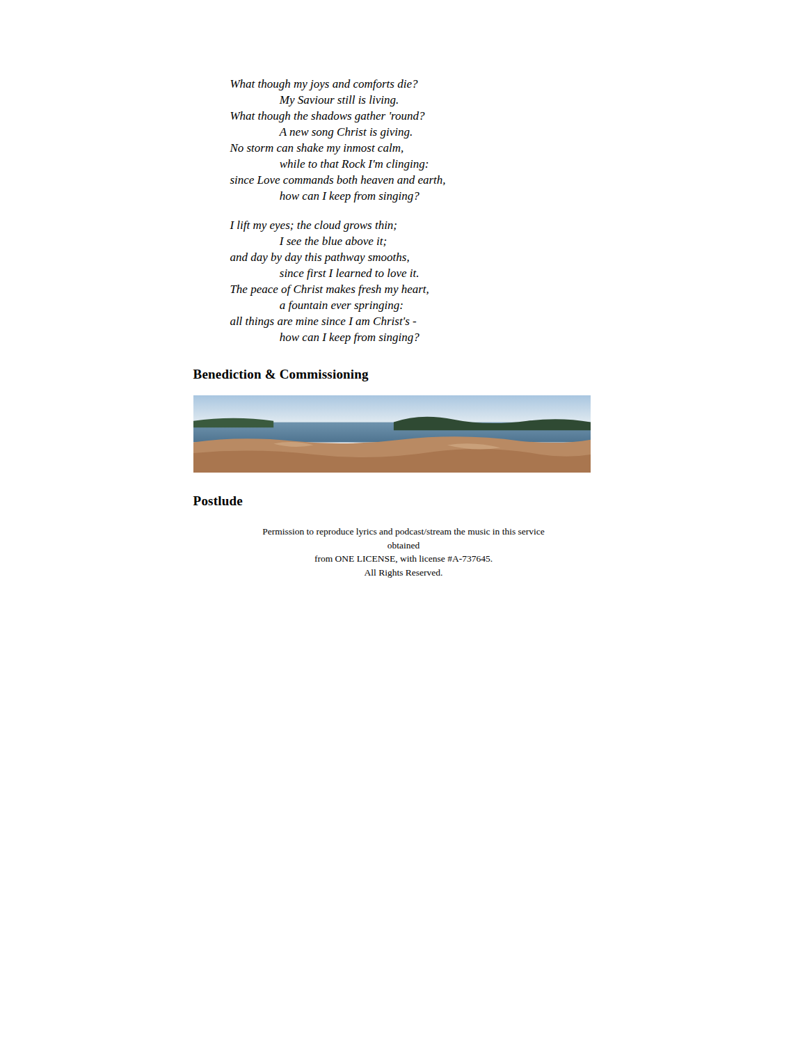What though my joys and comforts die?
My Saviour still is living. What though the shadows gather 'round?
A new song Christ is giving. No storm can shake my inmost calm,
while to that Rock I'm clinging: since Love commands both heaven and earth,
how can I keep from singing?
I lift my eyes; the cloud grows thin;
I see the blue above it; and day by day this pathway smooths,
since first I learned to love it. The peace of Christ makes fresh my heart,
a fountain ever springing: all things are mine since I am Christ's -
how can I keep from singing?
Benediction & Commissioning
Postlude
Permission to reproduce lyrics and podcast/stream the music in this service obtained
from ONE LICENSE, with license #A-737645.
All Rights Reserved.